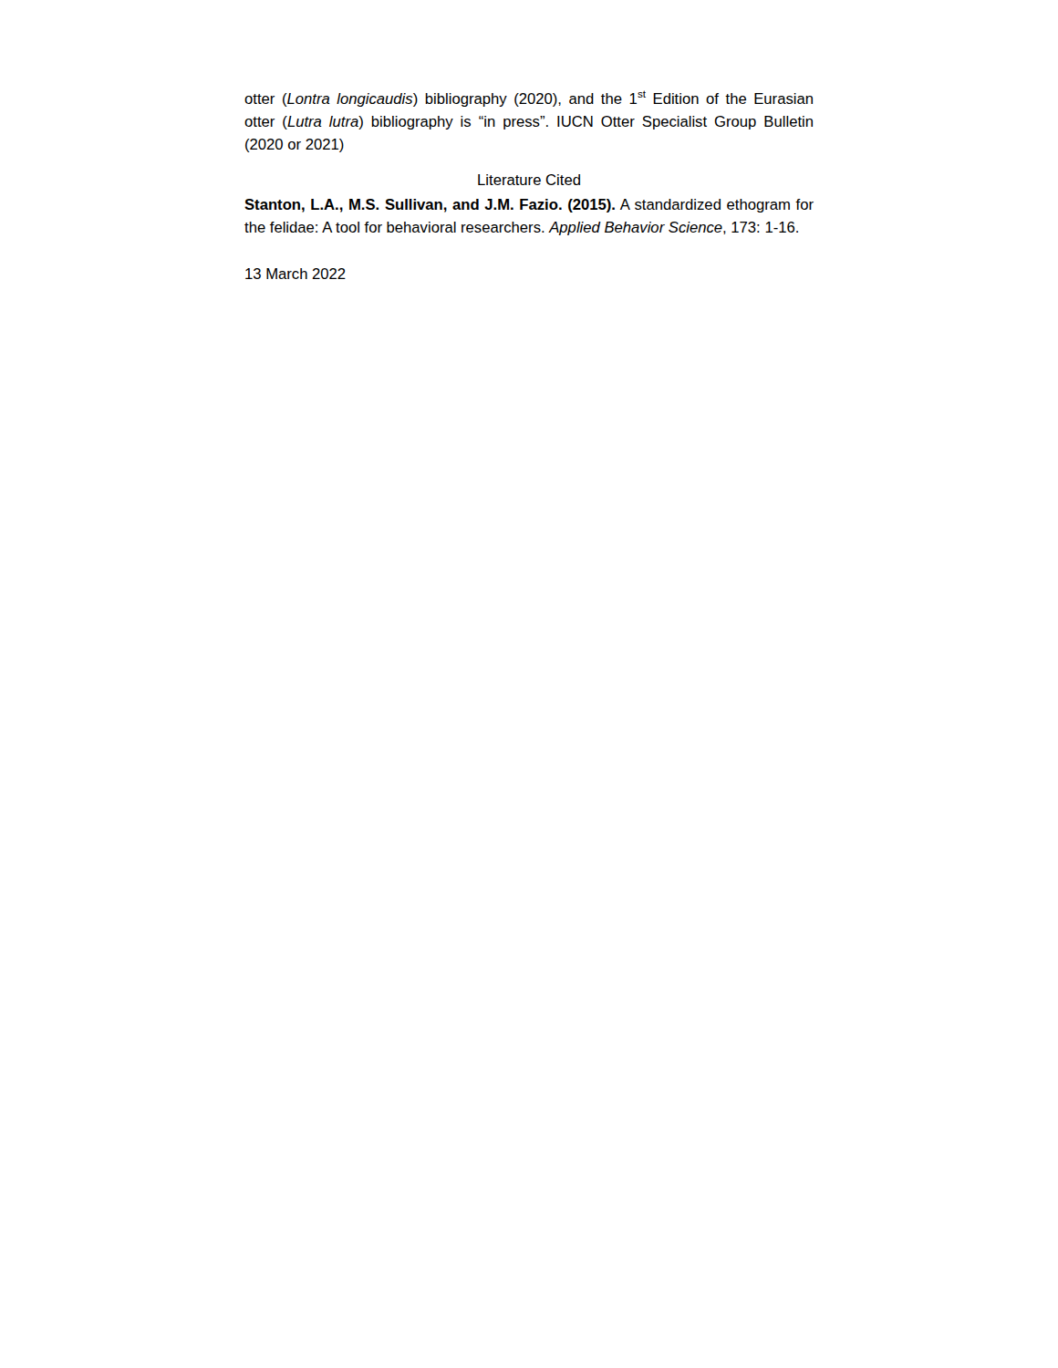otter (Lontra longicaudis) bibliography (2020), and the 1st Edition of the Eurasian otter (Lutra lutra) bibliography is “in press”. IUCN Otter Specialist Group Bulletin (2020 or 2021)
Literature Cited
Stanton, L.A., M.S. Sullivan, and J.M. Fazio. (2015). A standardized ethogram for the felidae: A tool for behavioral researchers. Applied Behavior Science, 173: 1-16.
13 March 2022